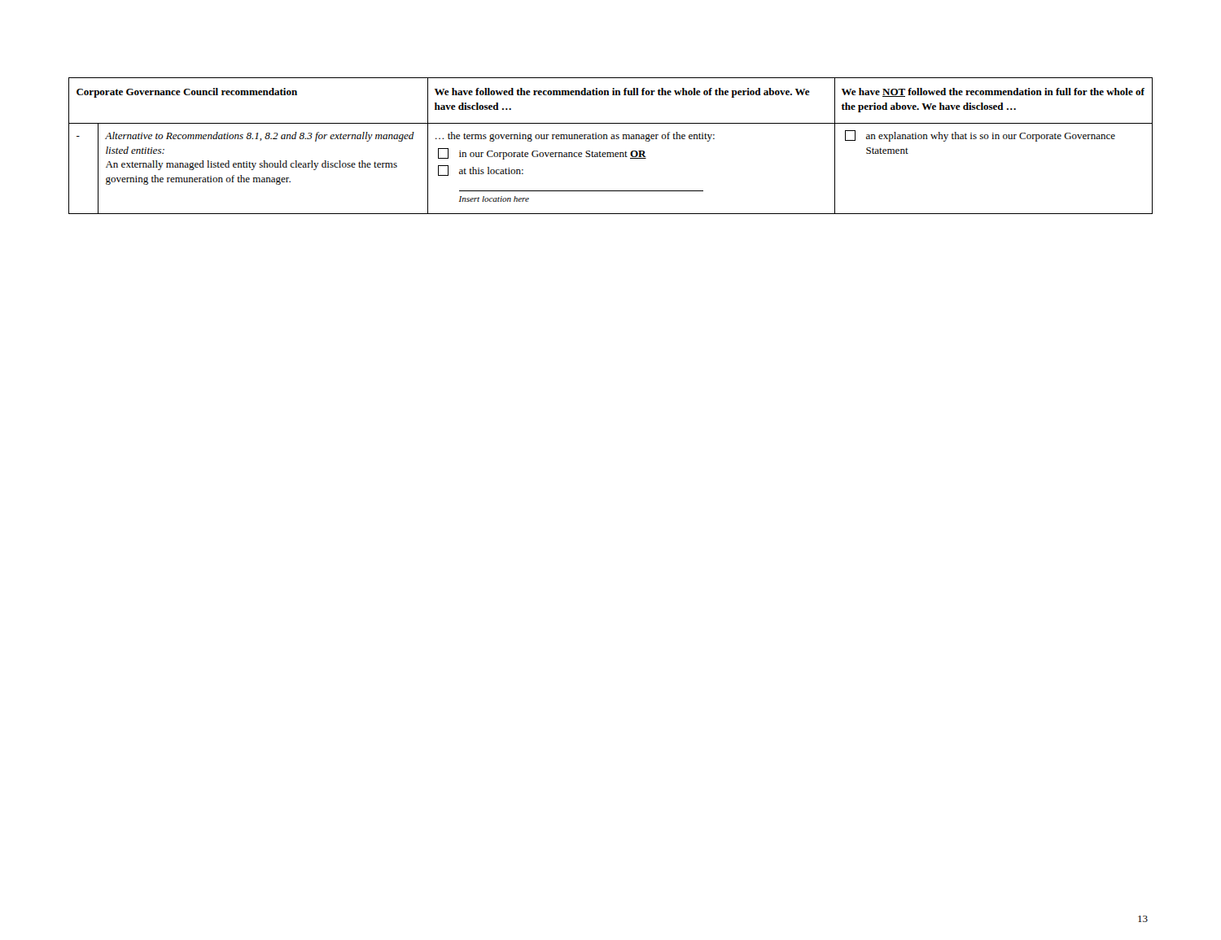| Corporate Governance Council recommendation | We have followed the recommendation in full for the whole of the period above. We have disclosed … | We have NOT followed the recommendation in full for the whole of the period above. We have disclosed … |
| --- | --- | --- |
| - | Alternative to Recommendations 8.1, 8.2 and 8.3 for externally managed listed entities: An externally managed listed entity should clearly disclose the terms governing the remuneration of the manager. | … the terms governing our remuneration as manager of the entity: in our Corporate Governance Statement OR at this location: Insert location here | an explanation why that is so in our Corporate Governance Statement |
13